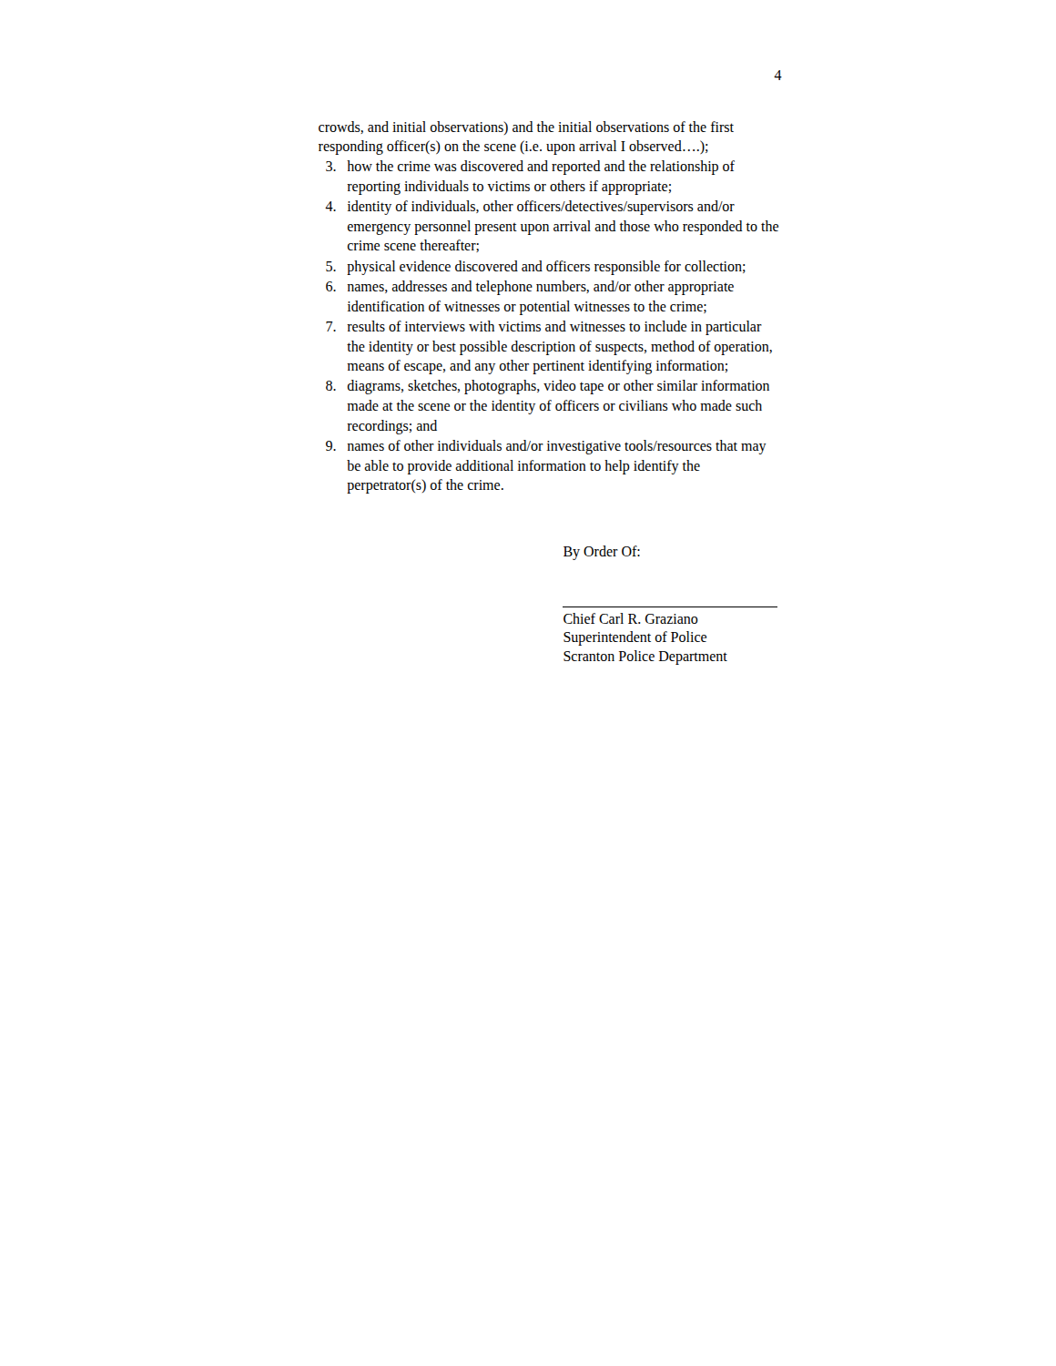4
crowds, and initial observations) and the initial observations of the first responding officer(s) on the scene (i.e. upon arrival I observed….);
how the crime was discovered and reported and the relationship of reporting individuals to victims or others if appropriate;
identity of individuals, other officers/detectives/supervisors and/or emergency personnel present upon arrival and those who responded to the crime scene thereafter;
physical evidence discovered and officers responsible for collection;
names, addresses and telephone numbers, and/or other appropriate identification of witnesses or potential witnesses to the crime;
results of interviews with victims and witnesses to include in particular the identity or best possible description of suspects, method of operation, means of escape, and any other pertinent identifying information;
diagrams, sketches, photographs, video tape or other similar information made at the scene or the identity of officers or civilians who made such recordings; and
names of other individuals and/or investigative tools/resources that may be able to provide additional information to help identify the perpetrator(s) of the crime.
By Order Of:
Chief Carl R. Graziano
Superintendent of Police
Scranton Police Department